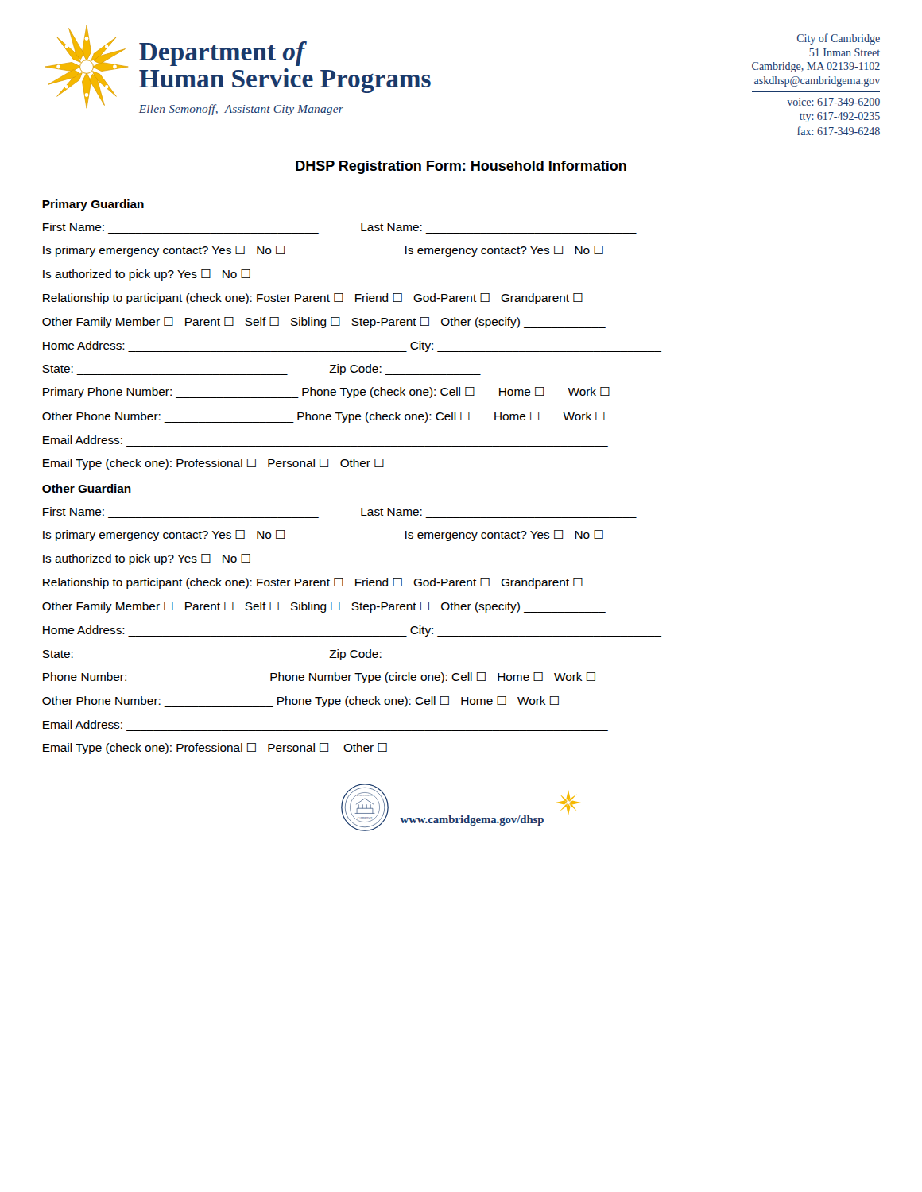Department of
Human Service Programs
Ellen Semonoff, Assistant City Manager
City of Cambridge
51 Inman Street
Cambridge, MA 02139-1102
askdhsp@cambridgema.gov
voice: 617-349-6200
tty: 617-492-0235
fax: 617-349-6248
DHSP Registration Form: Household Information
Primary Guardian
First Name: _______________________________ Last Name: _______________________________
Is primary emergency contact? Yes ☐ No ☐ Is emergency contact? Yes ☐ No ☐
Is authorized to pick up? Yes ☐ No ☐
Relationship to participant (check one): Foster Parent ☐ Friend ☐ God-Parent ☐ Grandparent ☐
Other Family Member ☐ Parent ☐ Self ☐ Sibling ☐ Step-Parent ☐ Other (specify) ____________
Home Address: _________________________________________ City: _________________________________
State: _______________________________ Zip Code: ______________
Primary Phone Number: __________________ Phone Type (check one): Cell ☐ Home ☐ Work ☐
Other Phone Number: ___________________ Phone Type (check one): Cell ☐ Home ☐ Work ☐
Email Address: _______________________________________________________________________
Email Type (check one): Professional ☐ Personal ☐ Other ☐
Other Guardian
First Name: _______________________________ Last Name: _______________________________
Is primary emergency contact? Yes ☐ No ☐ Is emergency contact? Yes ☐ No ☐
Is authorized to pick up? Yes ☐ No ☐
Relationship to participant (check one): Foster Parent ☐ Friend ☐ God-Parent ☐ Grandparent ☐
Other Family Member ☐ Parent ☐ Self ☐ Sibling ☐ Step-Parent ☐ Other (specify) ____________
Home Address: _________________________________________ City: _________________________________
State: _______________________________ Zip Code: ______________
Phone Number: ____________________ Phone Number Type (circle one): Cell ☐ Home ☐ Work ☐
Other Phone Number: ________________ Phone Type (check one): Cell ☐ Home ☐ Work ☐
Email Address: _______________________________________________________________________
Email Type (check one): Professional ☐ Personal ☐ Other ☐
CAMBRIDGE MASSACHUSETTS www.cambridgema.gov/dhsp